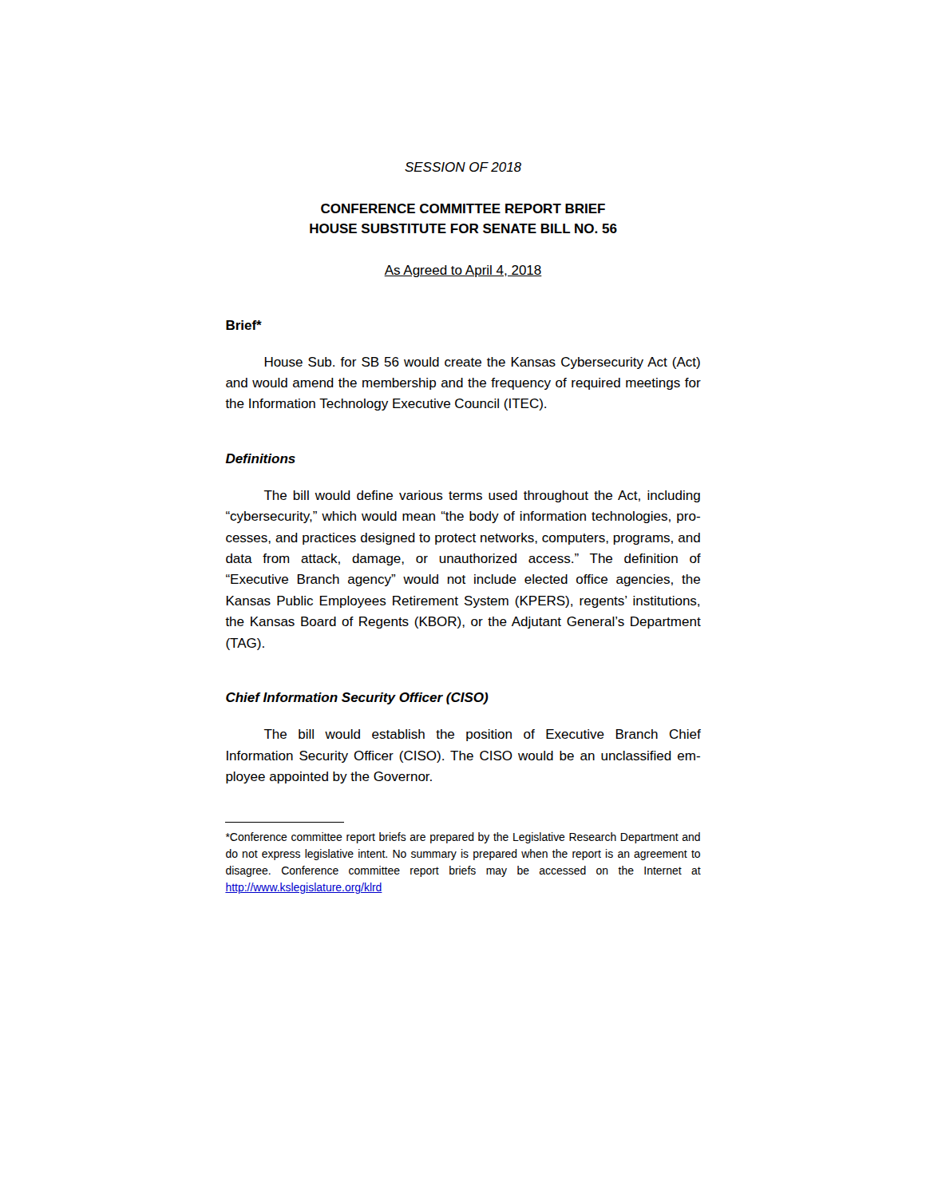SESSION OF 2018
CONFERENCE COMMITTEE REPORT BRIEF
HOUSE SUBSTITUTE FOR SENATE BILL NO. 56
As Agreed to April 4, 2018
Brief*
House Sub. for SB 56 would create the Kansas Cybersecurity Act (Act) and would amend the membership and the frequency of required meetings for the Information Technology Executive Council (ITEC).
Definitions
The bill would define various terms used throughout the Act, including “cybersecurity,” which would mean “the body of information technologies, processes, and practices designed to protect networks, computers, programs, and data from attack, damage, or unauthorized access.” The definition of “Executive Branch agency” would not include elected office agencies, the Kansas Public Employees Retirement System (KPERS), regents’ institutions, the Kansas Board of Regents (KBOR), or the Adjutant General’s Department (TAG).
Chief Information Security Officer (CISO)
The bill would establish the position of Executive Branch Chief Information Security Officer (CISO). The CISO would be an unclassified employee appointed by the Governor.
*Conference committee report briefs are prepared by the Legislative Research Department and do not express legislative intent. No summary is prepared when the report is an agreement to disagree. Conference committee report briefs may be accessed on the Internet at http://www.kslegislature.org/klrd